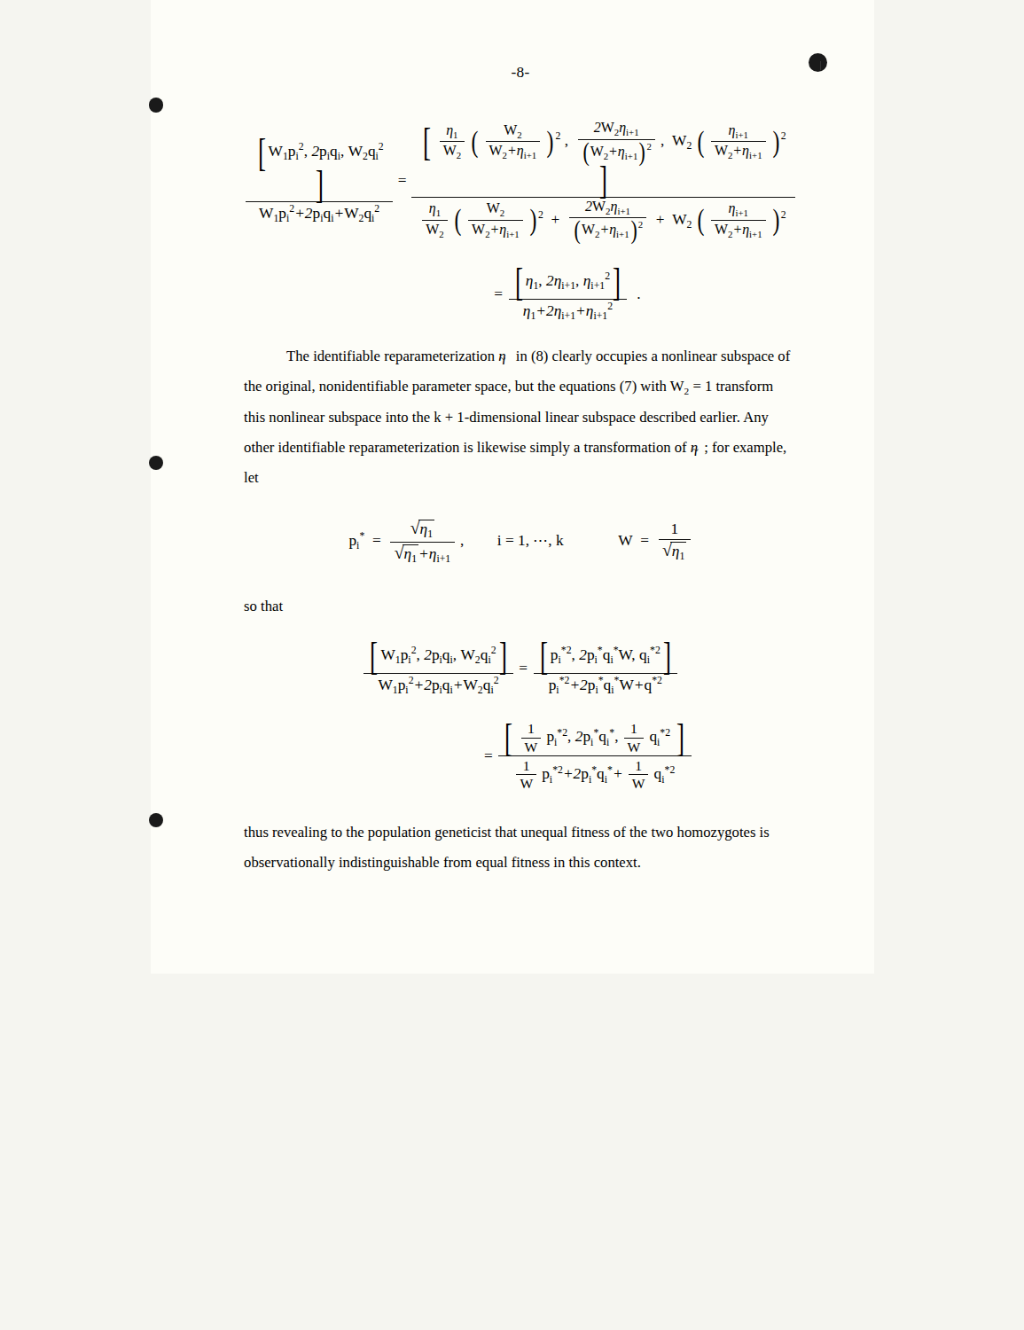-8-
[W1pi2, 2piqi, W2qi2] W1pi2+2piqi+W2qi2 = [ η1 W2 ( W2 W2+ηi+1 )2 , 2W2ηi+1 (W2+ηi+1)2 , W2 ( ηi+1 W2+ηi+1 )2 ] η1 W2 ( W2 W2+ηi+1 )2 + 2W2ηi+1 (W2+ηi+1)2 + W2 ( ηi+1 W2+ηi+1 )2
= [η1, 2ηi+1, ηi+12] η1+2ηi+1+ηi+12 .
The identifiable reparameterization η~ in (8) clearly occupies a nonlinear subspace of the original, nonidentifiable parameter space, but the equations (7) with W2 = 1 transform this nonlinear subspace into the k + 1-dimensional linear subspace described earlier. Any other identifiable reparameterization is likewise simply a transformation of η~; for example, let
pi* = η1 η1+ηi+1 , i = 1, ⋯, k W = 1 η1
so that
[W1pi2, 2piqi, W2qi2] W1pi2+2piqi+W2qi2 = [pi*2, 2pi*qi*W, qi*2] pi*2+2pi*qi*W+q*2
= [ 1 W pi*2, 2pi*qi*, 1 W qi*2 ] 1 W pi*2+2pi*qi*+ 1 W qi*2
thus revealing to the population geneticist that unequal fitness of the two homozygotes is observationally indistinguishable from equal fitness in this context.